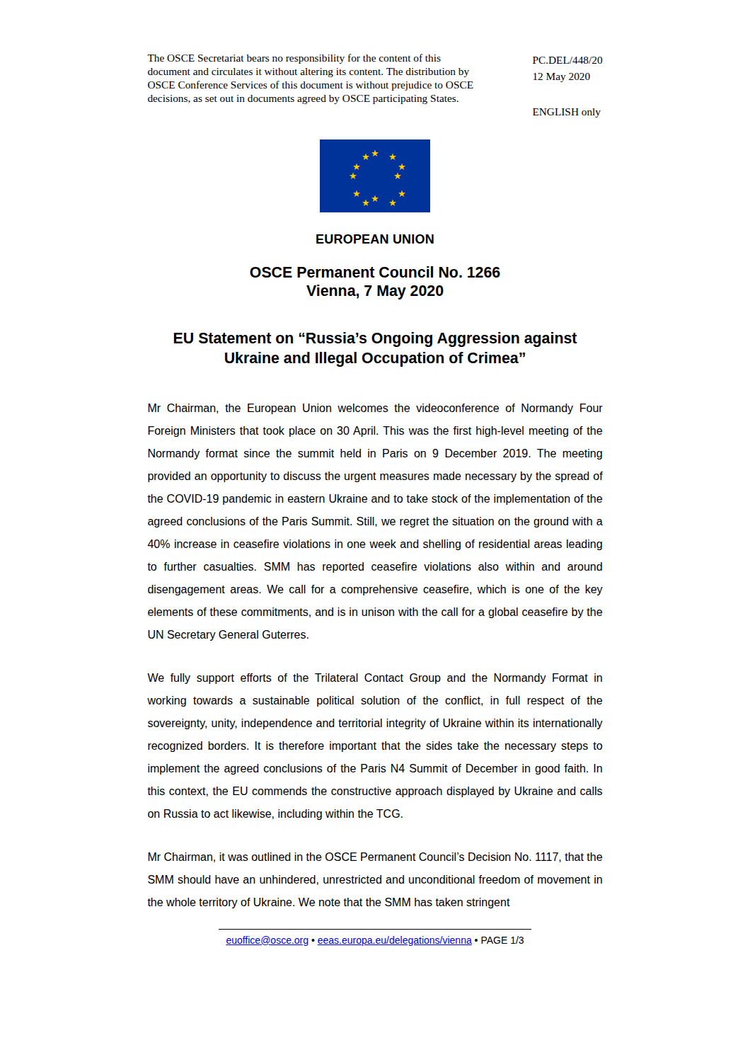The OSCE Secretariat bears no responsibility for the content of this document and circulates it without altering its content. The distribution by OSCE Conference Services of this document is without prejudice to OSCE decisions, as set out in documents agreed by OSCE participating States.
PC.DEL/448/20
12 May 2020
ENGLISH only
★ ★ ★ ★ ★ ★ ★ ★ ★ ★ ★ ★
EUROPEAN UNION
OSCE Permanent Council No. 1266
Vienna, 7 May 2020
EU Statement on “Russia’s Ongoing Aggression against Ukraine and Illegal Occupation of Crimea”
Mr Chairman, the European Union welcomes the videoconference of Normandy Four Foreign Ministers that took place on 30 April. This was the first high-level meeting of the Normandy format since the summit held in Paris on 9 December 2019. The meeting provided an opportunity to discuss the urgent measures made necessary by the spread of the COVID-19 pandemic in eastern Ukraine and to take stock of the implementation of the agreed conclusions of the Paris Summit. Still, we regret the situation on the ground with a 40% increase in ceasefire violations in one week and shelling of residential areas leading to further casualties. SMM has reported ceasefire violations also within and around disengagement areas. We call for a comprehensive ceasefire, which is one of the key elements of these commitments, and is in unison with the call for a global ceasefire by the UN Secretary General Guterres.
We fully support efforts of the Trilateral Contact Group and the Normandy Format in working towards a sustainable political solution of the conflict, in full respect of the sovereignty, unity, independence and territorial integrity of Ukraine within its internationally recognized borders. It is therefore important that the sides take the necessary steps to implement the agreed conclusions of the Paris N4 Summit of December in good faith. In this context, the EU commends the constructive approach displayed by Ukraine and calls on Russia to act likewise, including within the TCG.
Mr Chairman, it was outlined in the OSCE Permanent Council’s Decision No. 1117, that the SMM should have an unhindered, unrestricted and unconditional freedom of movement in the whole territory of Ukraine. We note that the SMM has taken stringent
euoffice@osce.org • eeas.europa.eu/delegations/vienna • PAGE 1/3